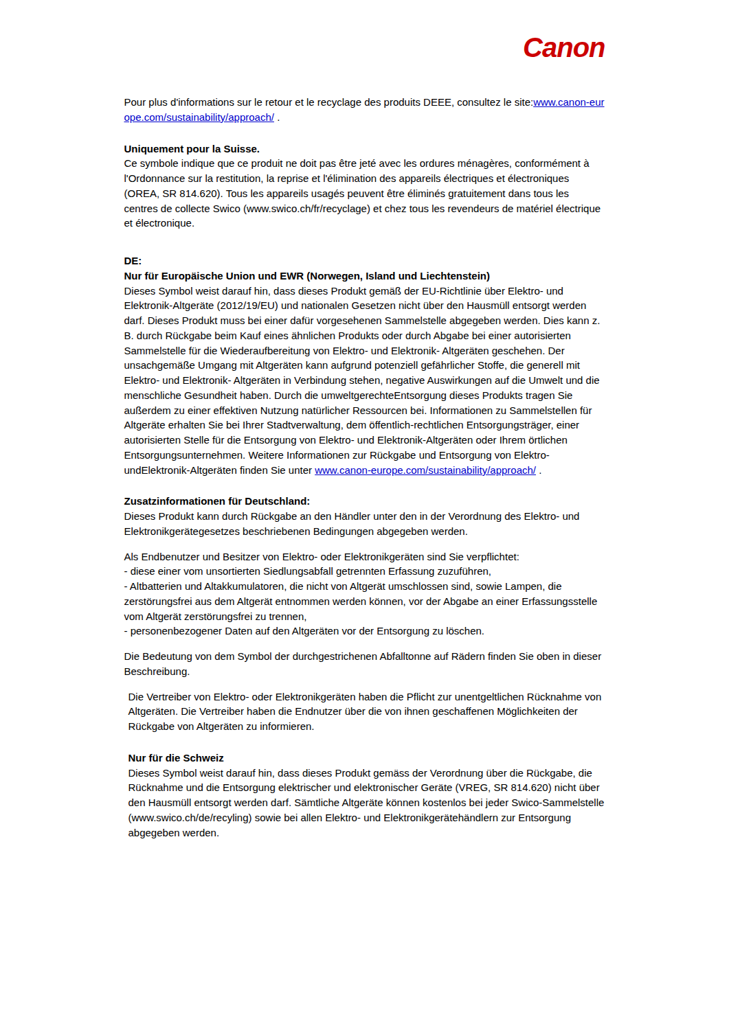Canon
Pour plus d'informations sur le retour et le recyclage des produits DEEE, consultez le site:www.canon-europe.com/sustainability/approach/ .
Uniquement pour la Suisse.
Ce symbole indique que ce produit ne doit pas être jeté avec les ordures ménagères, conformément à l'Ordonnance sur la restitution, la reprise et l'élimination des appareils électriques et électroniques (OREA, SR 814.620). Tous les appareils usagés peuvent être éliminés gratuitement dans tous les centres de collecte Swico (www.swico.ch/fr/recyclage) et chez tous les revendeurs de matériel électrique et électronique.
DE:
Nur für Europäische Union und EWR (Norwegen, Island und Liechtenstein)
Dieses Symbol weist darauf hin, dass dieses Produkt gemäß der EU-Richtlinie über Elektro- und Elektronik-Altgeräte (2012/19/EU) und nationalen Gesetzen nicht über den Hausmüll entsorgt werden darf. Dieses Produkt muss bei einer dafür vorgesehenen Sammelstelle abgegeben werden. Dies kann z. B. durch Rückgabe beim Kauf eines ähnlichen Produkts oder durch Abgabe bei einer autorisierten Sammelstelle für die Wiederaufbereitung von Elektro- und Elektronik- Altgeräten geschehen. Der unsachgemäße Umgang mit Altgeräten kann aufgrund potenziell gefährlicher Stoffe, die generell mit Elektro- und Elektronik- Altgeräten in Verbindung stehen, negative Auswirkungen auf die Umwelt und die menschliche Gesundheit haben. Durch die umweltgerechteEntsorgung dieses Produkts tragen Sie außerdem zu einer effektiven Nutzung natürlicher Ressourcen bei. Informationen zu Sammelstellen für Altgeräte erhalten Sie bei Ihrer Stadtverwaltung, dem öffentlich-rechtlichen Entsorgungsträger, einer autorisierten Stelle für die Entsorgung von Elektro- und Elektronik-Altgeräten oder Ihrem örtlichen Entsorgungsunternehmen. Weitere Informationen zur Rückgabe und Entsorgung von Elektro- undElektronik-Altgeräten finden Sie unter www.canon-europe.com/sustainability/approach/ .
Zusatzinformationen für Deutschland:
Dieses Produkt kann durch Rückgabe an den Händler unter den in der Verordnung des Elektro- und Elektronikgerätegesetzes beschriebenen Bedingungen abgegeben werden.
Als Endbenutzer und Besitzer von Elektro- oder Elektronikgeräten sind Sie verpflichtet:
- diese einer vom unsortierten Siedlungsabfall getrennten Erfassung zuzuführen,
- Altbatterien und Altakkumulatoren, die nicht von Altgerät umschlossen sind, sowie Lampen, die zerstörungsfrei aus dem Altgerät entnommen werden können, vor der Abgabe an einer Erfassungsstelle vom Altgerät zerstörungsfrei zu trennen,
- personenbezogener Daten auf den Altgeräten vor der Entsorgung zu löschen.
Die Bedeutung von dem Symbol der durchgestrichenen Abfalltonne auf Rädern finden Sie oben in dieser Beschreibung.
Die Vertreiber von Elektro- oder Elektronikgeräten haben die Pflicht zur unentgeltlichen Rücknahme von Altgeräten. Die Vertreiber haben die Endnutzer über die von ihnen geschaffenen Möglichkeiten der Rückgabe von Altgeräten zu informieren.
Nur für die Schweiz
Dieses Symbol weist darauf hin, dass dieses Produkt gemäss der Verordnung über die Rückgabe, die Rücknahme und die Entsorgung elektrischer und elektronischer Geräte (VREG, SR 814.620) nicht über den Hausmüll entsorgt werden darf. Sämtliche Altgeräte können kostenlos bei jeder Swico-Sammelstelle (www.swico.ch/de/recyling) sowie bei allen Elektro- und Elektronikgerätehändlern zur Entsorgung abgegeben werden.